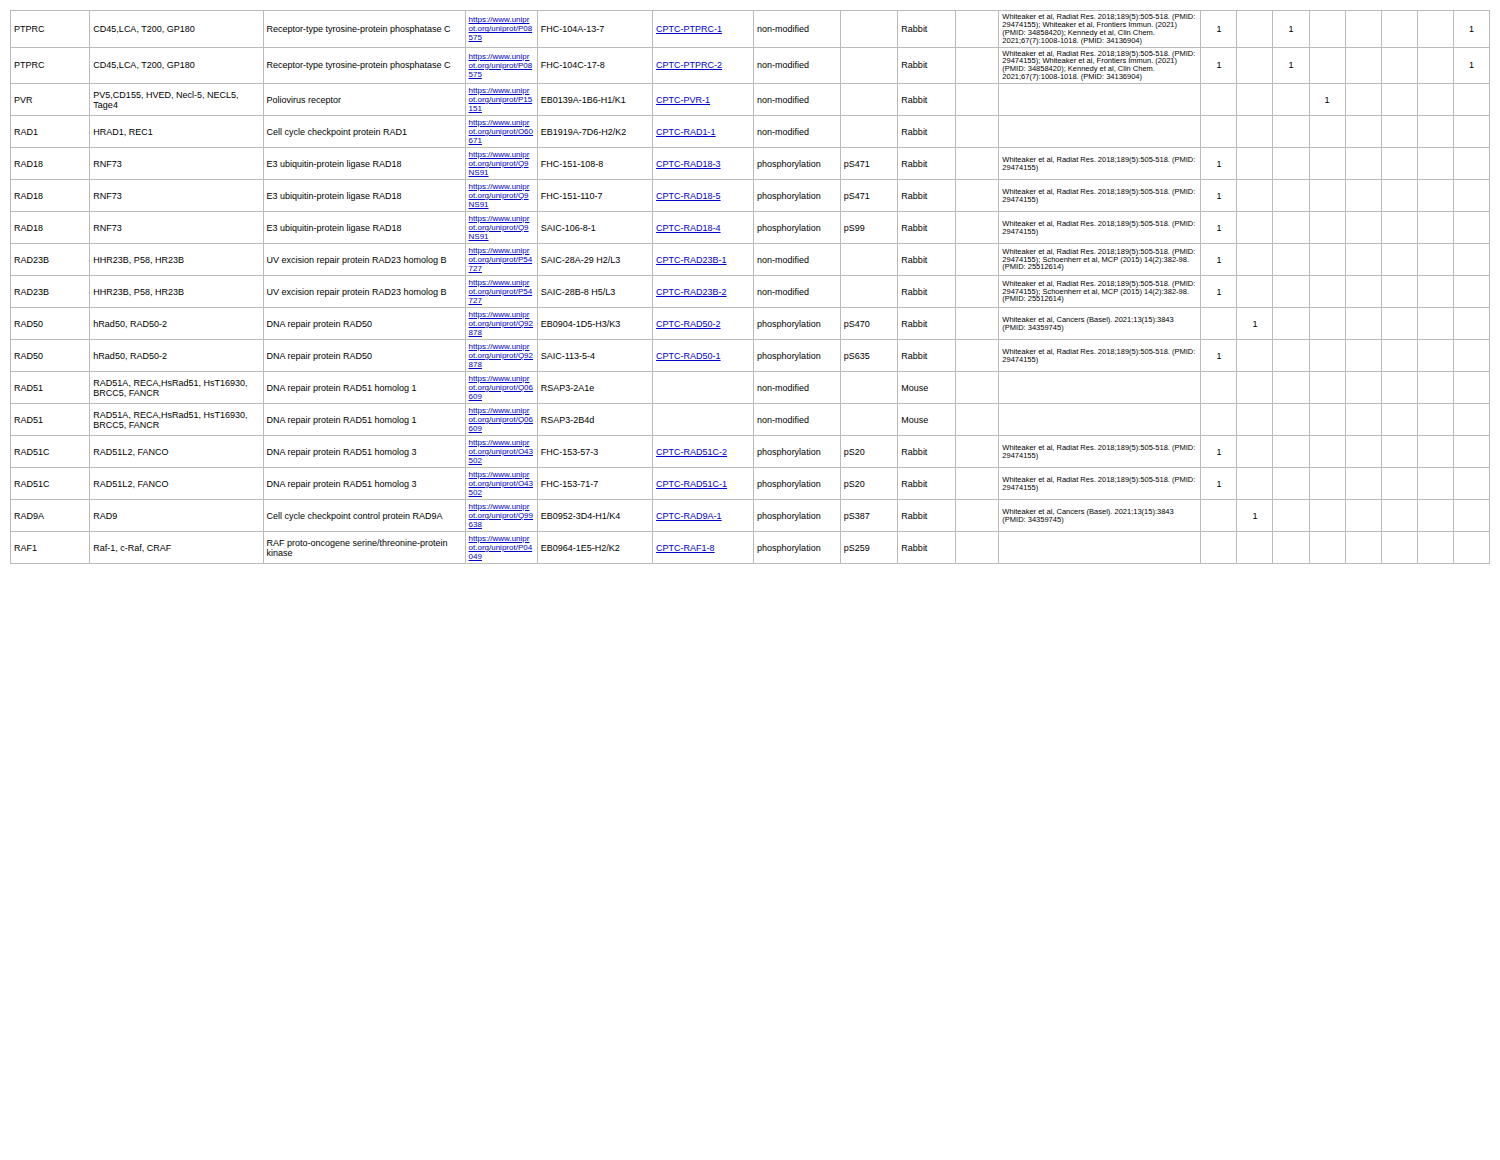| PTPRC | CD45,LCA, T200, GP180 | Receptor-type tyrosine-protein phosphatase C | https://www.uniprot.org/uniprot/P08575 | FHC-104A-13-7 | CPTC-PTPRC-1 | non-modified | | Rabbit | | Whiteaker et al, Radiat Res. 2018;189(5):505-518. (PMID: 29474155); Whiteaker et al, Frontiers Immun. (2021) (PMID: 34858420); Kennedy et al, Clin Chem. 2021;67(7):1008-1018. (PMID: 34136904) | 1 | | 1 | | | | | 1 |
| PTPRC | CD45,LCA, T200, GP180 | Receptor-type tyrosine-protein phosphatase C | https://www.uniprot.org/uniprot/P08575 | FHC-104C-17-8 | CPTC-PTPRC-2 | non-modified | | Rabbit | | Whiteaker et al, Radiat Res. 2018;189(5):505-518. (PMID: 29474155); Whiteaker et al, Frontiers Immun. (2021) (PMID: 34858420); Kennedy et al, Clin Chem. 2021;67(7):1008-1018. (PMID: 34136904) | 1 | | 1 | | | | | 1 |
| PVR | PV5,CD155, HVED, Necl-5, NECL5, Tage4 | Poliovirus receptor | https://www.uniprot.org/uniprot/P15151 | EB0139A-1B6-H1/K1 | CPTC-PVR-1 | non-modified | | Rabbit | | | | | | 1 | | | | |
| RAD1 | HRAD1, REC1 | Cell cycle checkpoint protein RAD1 | https://www.uniprot.org/uniprot/O60671 | EB1919A-7D6-H2/K2 | CPTC-RAD1-1 | non-modified | | Rabbit | | | | | | | | | | |
| RAD18 | RNF73 | E3 ubiquitin-protein ligase RAD18 | https://www.uniprot.org/uniprot/Q9NS91 | FHC-151-108-8 | CPTC-RAD18-3 | phosphorylation | pS471 | Rabbit | | Whiteaker et al, Radiat Res. 2018;189(5):505-518. (PMID: 29474155) | 1 | | | | | | | |
| RAD18 | RNF73 | E3 ubiquitin-protein ligase RAD18 | https://www.uniprot.org/uniprot/Q9NS91 | FHC-151-110-7 | CPTC-RAD18-5 | phosphorylation | pS471 | Rabbit | | Whiteaker et al, Radiat Res. 2018;189(5):505-518. (PMID: 29474155) | 1 | | | | | | | |
| RAD18 | RNF73 | E3 ubiquitin-protein ligase RAD18 | https://www.uniprot.org/uniprot/Q9NS91 | SAIC-106-8-1 | CPTC-RAD18-4 | phosphorylation | pS99 | Rabbit | | Whiteaker et al, Radiat Res. 2018;189(5):505-518. (PMID: 29474155) | 1 | | | | | | | |
| RAD23B | HHR23B, P58, HR23B | UV excision repair protein RAD23 homolog B | https://www.uniprot.org/uniprot/P54727 | SAIC-28A-29 H2/L3 | CPTC-RAD23B-1 | non-modified | | Rabbit | | Whiteaker et al, Radiat Res. 2018;189(5):505-518. (PMID: 29474155); Schoenherr et al, MCP (2015) 14(2):382-98. (PMID: 25512614) | 1 | | | | | | | |
| RAD23B | HHR23B, P58, HR23B | UV excision repair protein RAD23 homolog B | https://www.uniprot.org/uniprot/P54727 | SAIC-28B-8 H5/L3 | CPTC-RAD23B-2 | non-modified | | Rabbit | | Whiteaker et al, Radiat Res. 2018;189(5):505-518. (PMID: 29474155); Schoenherr et al, MCP (2015) 14(2):382-98. (PMID: 25512614) | 1 | | | | | | | |
| RAD50 | hRad50, RAD50-2 | DNA repair protein RAD50 | https://www.uniprot.org/uniprot/Q92878 | EB0904-1D5-H3/K3 | CPTC-RAD50-2 | phosphorylation | pS470 | Rabbit | | Whiteaker et al, Cancers (Basel). 2021;13(15):3843 (PMID: 34359745) | | 1 | | | | | | |
| RAD50 | hRad50, RAD50-2 | DNA repair protein RAD50 | https://www.uniprot.org/uniprot/Q92878 | SAIC-113-5-4 | CPTC-RAD50-1 | phosphorylation | pS635 | Rabbit | | Whiteaker et al, Radiat Res. 2018;189(5):505-518. (PMID: 29474155) | 1 | | | | | | | |
| RAD51 | RAD51A, RECA,HsRad51, HsT16930, BRCC5, FANCR | DNA repair protein RAD51 homolog 1 | https://www.uniprot.org/uniprot/Q06609 | RSAP3-2A1e | | non-modified | | Mouse | | | | | | | | | | |
| RAD51 | RAD51A, RECA,HsRad51, HsT16930, BRCC5, FANCR | DNA repair protein RAD51 homolog 1 | https://www.uniprot.org/uniprot/Q06609 | RSAP3-2B4d | | non-modified | | Mouse | | | | | | | | | | |
| RAD51C | RAD51L2, FANCO | DNA repair protein RAD51 homolog 3 | https://www.uniprot.org/uniprot/O43502 | FHC-153-57-3 | CPTC-RAD51C-2 | phosphorylation | pS20 | Rabbit | | Whiteaker et al, Radiat Res. 2018;189(5):505-518. (PMID: 29474155) | 1 | | | | | | | |
| RAD51C | RAD51L2, FANCO | DNA repair protein RAD51 homolog 3 | https://www.uniprot.org/uniprot/O43502 | FHC-153-71-7 | CPTC-RAD51C-1 | phosphorylation | pS20 | Rabbit | | Whiteaker et al, Radiat Res. 2018;189(5):505-518. (PMID: 29474155) | 1 | | | | | | | |
| RAD9A | RAD9 | Cell cycle checkpoint control protein RAD9A | https://www.uniprot.org/uniprot/Q99638 | EB0952-3D4-H1/K4 | CPTC-RAD9A-1 | phosphorylation | pS387 | Rabbit | | Whiteaker et al, Cancers (Basel). 2021;13(15):3843 (PMID: 34359745) | | 1 | | | | | | |
| RAF1 | Raf-1, c-Raf, CRAF | RAF proto-oncogene serine/threonine-protein kinase | https://www.uniprot.org/uniprot/P04049 | EB0964-1E5-H2/K2 | CPTC-RAF1-8 | phosphorylation | pS259 | Rabbit | | | | | | | | | | |